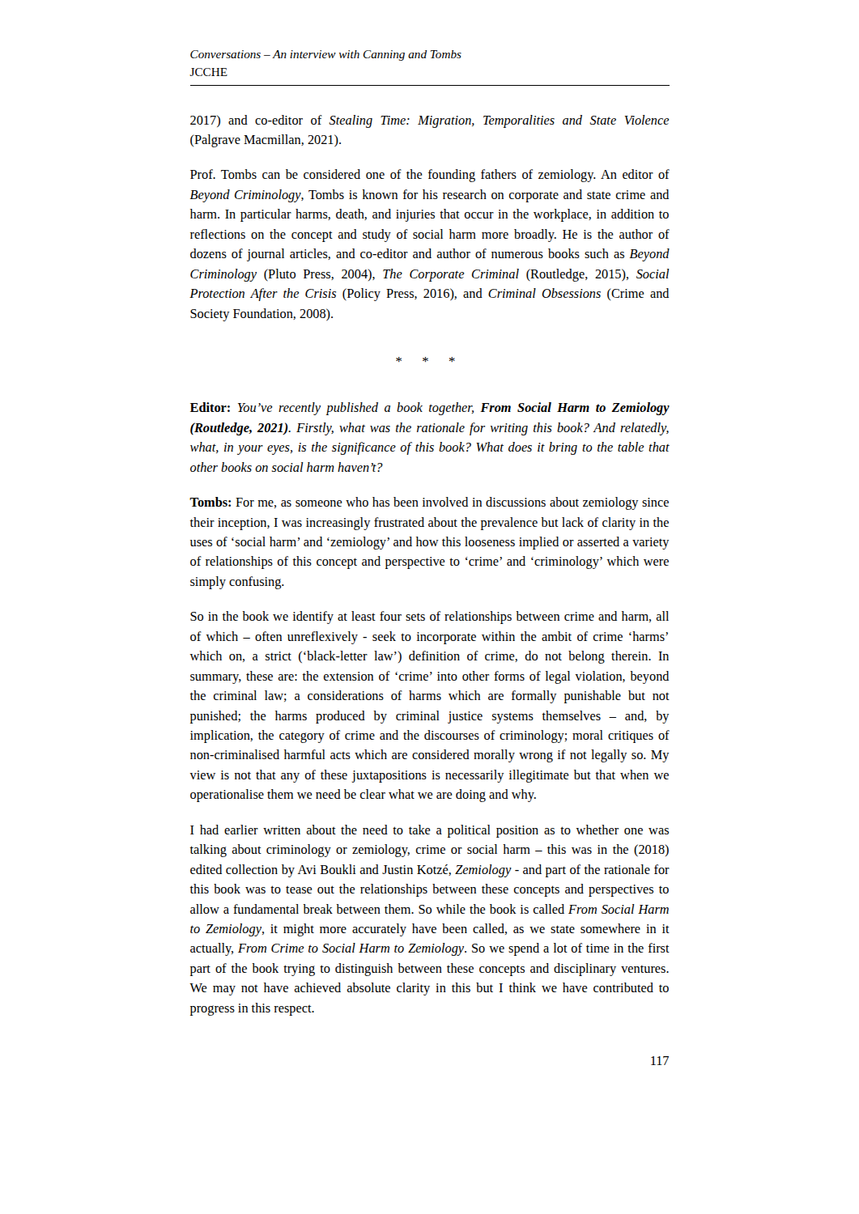Conversations – An interview with Canning and Tombs JCCHE
2017) and co-editor of Stealing Time: Migration, Temporalities and State Violence (Palgrave Macmillan, 2021).
Prof. Tombs can be considered one of the founding fathers of zemiology. An editor of Beyond Criminology, Tombs is known for his research on corporate and state crime and harm. In particular harms, death, and injuries that occur in the workplace, in addition to reflections on the concept and study of social harm more broadly. He is the author of dozens of journal articles, and co-editor and author of numerous books such as Beyond Criminology (Pluto Press, 2004), The Corporate Criminal (Routledge, 2015), Social Protection After the Crisis (Policy Press, 2016), and Criminal Obsessions (Crime and Society Foundation, 2008).
* * *
Editor: You’ve recently published a book together, From Social Harm to Zemiology (Routledge, 2021). Firstly, what was the rationale for writing this book? And relatedly, what, in your eyes, is the significance of this book? What does it bring to the table that other books on social harm haven’t?
Tombs: For me, as someone who has been involved in discussions about zemiology since their inception, I was increasingly frustrated about the prevalence but lack of clarity in the uses of ‘social harm’ and ‘zemiology’ and how this looseness implied or asserted a variety of relationships of this concept and perspective to ‘crime’ and ‘criminology’ which were simply confusing.
So in the book we identify at least four sets of relationships between crime and harm, all of which – often unreflexively - seek to incorporate within the ambit of crime ‘harms’ which on, a strict (‘black-letter law’) definition of crime, do not belong therein. In summary, these are: the extension of ‘crime’ into other forms of legal violation, beyond the criminal law; a considerations of harms which are formally punishable but not punished; the harms produced by criminal justice systems themselves – and, by implication, the category of crime and the discourses of criminology; moral critiques of non-criminalised harmful acts which are considered morally wrong if not legally so. My view is not that any of these juxtapositions is necessarily illegitimate but that when we operationalise them we need be clear what we are doing and why.
I had earlier written about the need to take a political position as to whether one was talking about criminology or zemiology, crime or social harm – this was in the (2018) edited collection by Avi Boukli and Justin Kotzé, Zemiology - and part of the rationale for this book was to tease out the relationships between these concepts and perspectives to allow a fundamental break between them. So while the book is called From Social Harm to Zemiology, it might more accurately have been called, as we state somewhere in it actually, From Crime to Social Harm to Zemiology. So we spend a lot of time in the first part of the book trying to distinguish between these concepts and disciplinary ventures. We may not have achieved absolute clarity in this but I think we have contributed to progress in this respect.
117